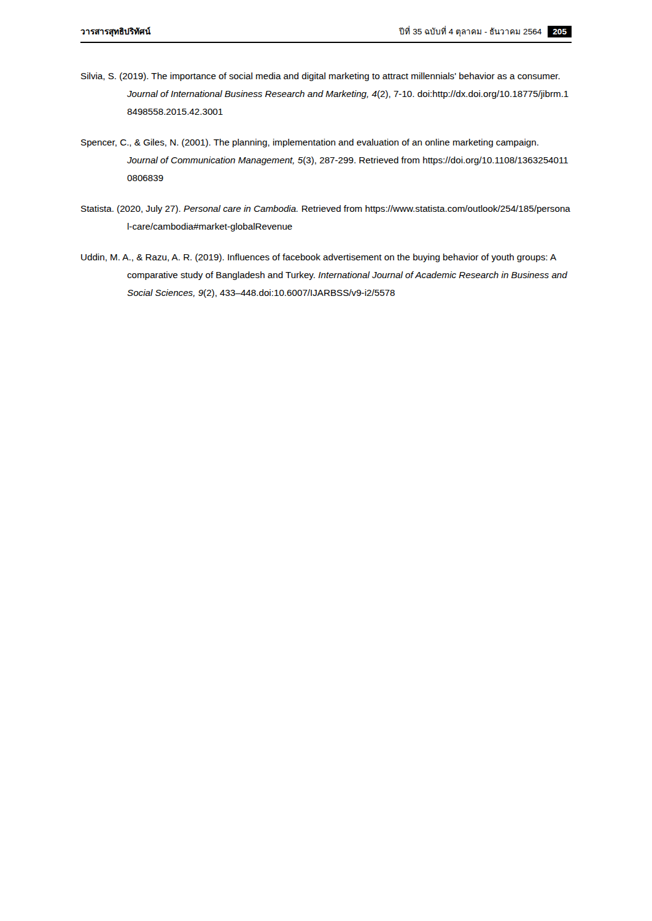วารสารสุทธิปริทัศน์
ปีที่ 35 ฉบับที่ 4 ตุลาคม - ธันวาคม 2564 205
Silvia, S. (2019). The importance of social media and digital marketing to attract millennials' behavior as a consumer. Journal of International Business Research and Marketing, 4(2), 7-10. doi:http://dx.doi.org/10.18775/jibrm.18498558.2015.42.3001
Spencer, C., & Giles, N. (2001). The planning, implementation and evaluation of an online marketing campaign. Journal of Communication Management, 5(3), 287-299. Retrieved from https://doi.org/10.1108/13632540110806839
Statista. (2020, July 27). Personal care in Cambodia. Retrieved from https://www.statista.com/outlook/254/185/personal-care/cambodia#market-globalRevenue
Uddin, M. A., & Razu, A. R. (2019). Influences of facebook advertisement on the buying behavior of youth groups: A comparative study of Bangladesh and Turkey. International Journal of Academic Research in Business and Social Sciences, 9(2), 433–448.doi:10.6007/IJARBSS/v9-i2/5578